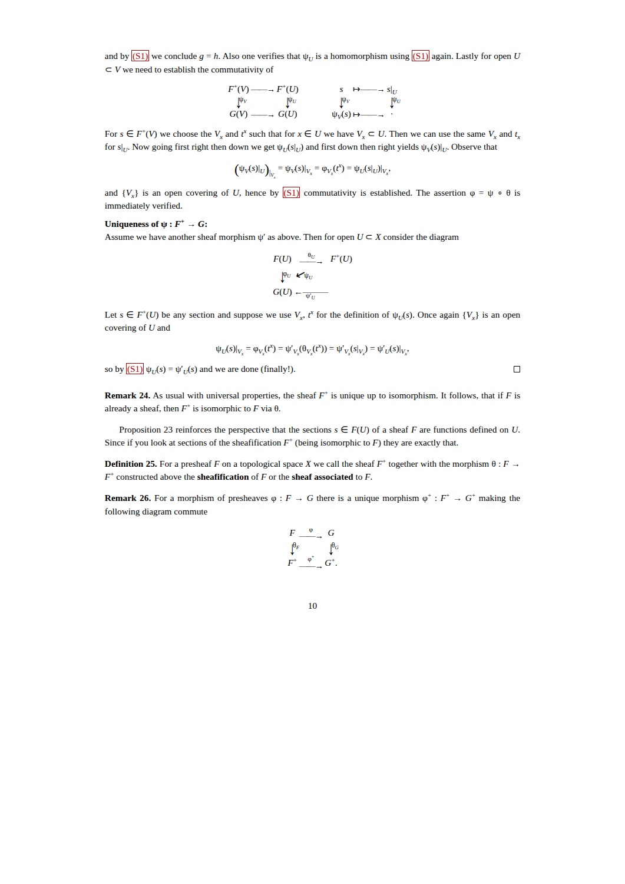and by (S1) we conclude g = h. Also one verifies that ψU is a homomorphism using (S1) again. Lastly for open U ⊂ V we need to establish the commutativity of
| F + ( V ) | ——→ | F + ( U ) |
| ↓ ψ V | | ↓ ψ U |
| G ( V ) | ——→ | G ( U ) |
| s | ↦——→ | s / U |
| ↓ ψ V | | ↓ ψ U |
| ψ V ( s ) | ↦——→ | · |
For s ∈ F+(V) we choose the Vx and tx such that for x ∈ U we have Vx ⊂ U. Then we can use the same Vx and tx for s|U. Now going first right then down we get ψU(s|U) and first down then right yields ψV(s)|U. Observe that
(ψV(s)|U)|Vx = ψV(s)|Vx = φVx(tx) = ψU(s|U)|Vx,
and {Vx} is an open covering of U, hence by (S1) commutativity is established. The assertion φ = ψ ∘ θ is immediately verified.
Uniqueness of ψ : F+ → G:
Assume we have another sheaf morphism ψ′ as above. Then for open U ⊂ X consider the diagram
| F ( U ) | θ U ——→ | F + ( U ) |
| ↓ φ U | ↙ ψ U | |
| G ( U ) | ←——— ψ′ U | |
Let s ∈ F+(U) be any section and suppose we use Vx, tx for the definition of ψU(s). Once again {Vx} is an open covering of U and
ψU(s)|Vx = φVx(tx) = ψ′Vx(θVx(tx)) = ψ′Vx(s|Vx) = ψ′U(s)|Vx,
so by (S1) ψU(s) = ψ′U(s) and we are done (finally!).
Remark 24. As usual with universal properties, the sheaf F+ is unique up to isomorphism. It follows, that if F is already a sheaf, then F+ is isomorphic to F via θ.
Proposition 23 reinforces the perspective that the sections s ∈ F(U) of a sheaf F are functions defined on U. Since if you look at sections of the sheafification F+ (being isomorphic to F) they are exactly that.
Definition 25. For a presheaf F on a topological space X we call the sheaf F+ together with the morphism θ : F → F+ constructed above the sheafification of F or the sheaf associated to F.
Remark 26. For a morphism of presheaves φ : F → G there is a unique morphism φ+ : F+ → G+ making the following diagram commute
| F | φ ——→ | G |
| ↓ θ F | | ↓ θ G |
| F + | φ + ——→ | G + . |
10